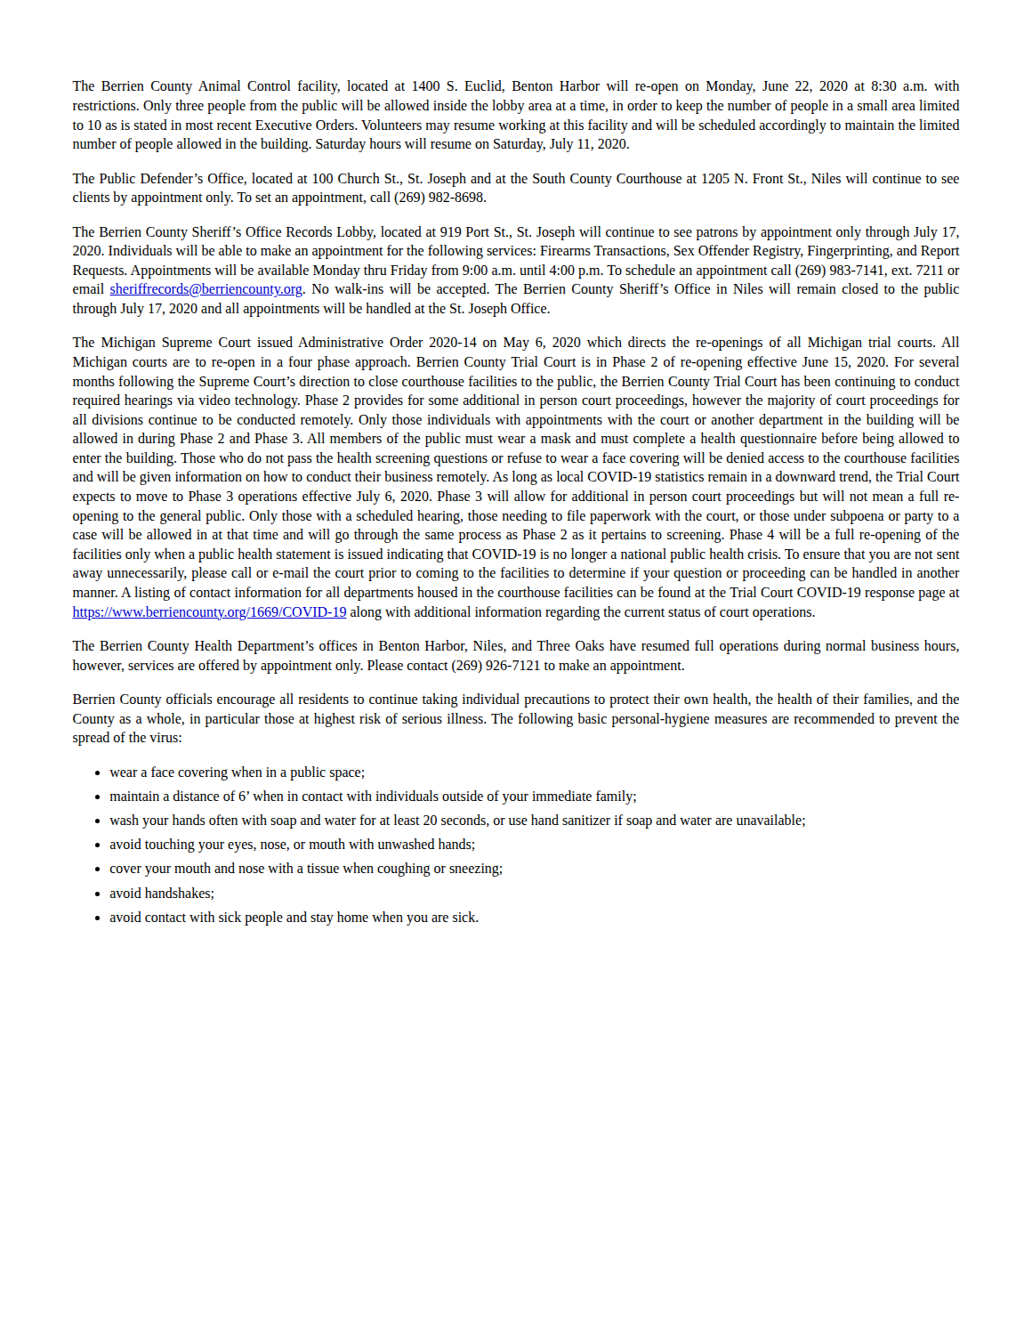The Berrien County Animal Control facility, located at 1400 S. Euclid, Benton Harbor will re-open on Monday, June 22, 2020 at 8:30 a.m. with restrictions. Only three people from the public will be allowed inside the lobby area at a time, in order to keep the number of people in a small area limited to 10 as is stated in most recent Executive Orders. Volunteers may resume working at this facility and will be scheduled accordingly to maintain the limited number of people allowed in the building. Saturday hours will resume on Saturday, July 11, 2020.
The Public Defender’s Office, located at 100 Church St., St. Joseph and at the South County Courthouse at 1205 N. Front St., Niles will continue to see clients by appointment only. To set an appointment, call (269) 982-8698.
The Berrien County Sheriff’s Office Records Lobby, located at 919 Port St., St. Joseph will continue to see patrons by appointment only through July 17, 2020. Individuals will be able to make an appointment for the following services: Firearms Transactions, Sex Offender Registry, Fingerprinting, and Report Requests. Appointments will be available Monday thru Friday from 9:00 a.m. until 4:00 p.m. To schedule an appointment call (269) 983-7141, ext. 7211 or email sheriffrecords@berriencounty.org. No walk-ins will be accepted. The Berrien County Sheriff’s Office in Niles will remain closed to the public through July 17, 2020 and all appointments will be handled at the St. Joseph Office.
The Michigan Supreme Court issued Administrative Order 2020-14 on May 6, 2020 which directs the re-openings of all Michigan trial courts. All Michigan courts are to re-open in a four phase approach. Berrien County Trial Court is in Phase 2 of re-opening effective June 15, 2020. For several months following the Supreme Court’s direction to close courthouse facilities to the public, the Berrien County Trial Court has been continuing to conduct required hearings via video technology. Phase 2 provides for some additional in person court proceedings, however the majority of court proceedings for all divisions continue to be conducted remotely. Only those individuals with appointments with the court or another department in the building will be allowed in during Phase 2 and Phase 3. All members of the public must wear a mask and must complete a health questionnaire before being allowed to enter the building. Those who do not pass the health screening questions or refuse to wear a face covering will be denied access to the courthouse facilities and will be given information on how to conduct their business remotely. As long as local COVID-19 statistics remain in a downward trend, the Trial Court expects to move to Phase 3 operations effective July 6, 2020. Phase 3 will allow for additional in person court proceedings but will not mean a full re-opening to the general public. Only those with a scheduled hearing, those needing to file paperwork with the court, or those under subpoena or party to a case will be allowed in at that time and will go through the same process as Phase 2 as it pertains to screening. Phase 4 will be a full re-opening of the facilities only when a public health statement is issued indicating that COVID-19 is no longer a national public health crisis. To ensure that you are not sent away unnecessarily, please call or e-mail the court prior to coming to the facilities to determine if your question or proceeding can be handled in another manner. A listing of contact information for all departments housed in the courthouse facilities can be found at the Trial Court COVID-19 response page at https://www.berriencounty.org/1669/COVID-19 along with additional information regarding the current status of court operations.
The Berrien County Health Department’s offices in Benton Harbor, Niles, and Three Oaks have resumed full operations during normal business hours, however, services are offered by appointment only. Please contact (269) 926-7121 to make an appointment.
Berrien County officials encourage all residents to continue taking individual precautions to protect their own health, the health of their families, and the County as a whole, in particular those at highest risk of serious illness. The following basic personal-hygiene measures are recommended to prevent the spread of the virus:
wear a face covering when in a public space;
maintain a distance of 6’ when in contact with individuals outside of your immediate family;
wash your hands often with soap and water for at least 20 seconds, or use hand sanitizer if soap and water are unavailable;
avoid touching your eyes, nose, or mouth with unwashed hands;
cover your mouth and nose with a tissue when coughing or sneezing;
avoid handshakes;
avoid contact with sick people and stay home when you are sick.